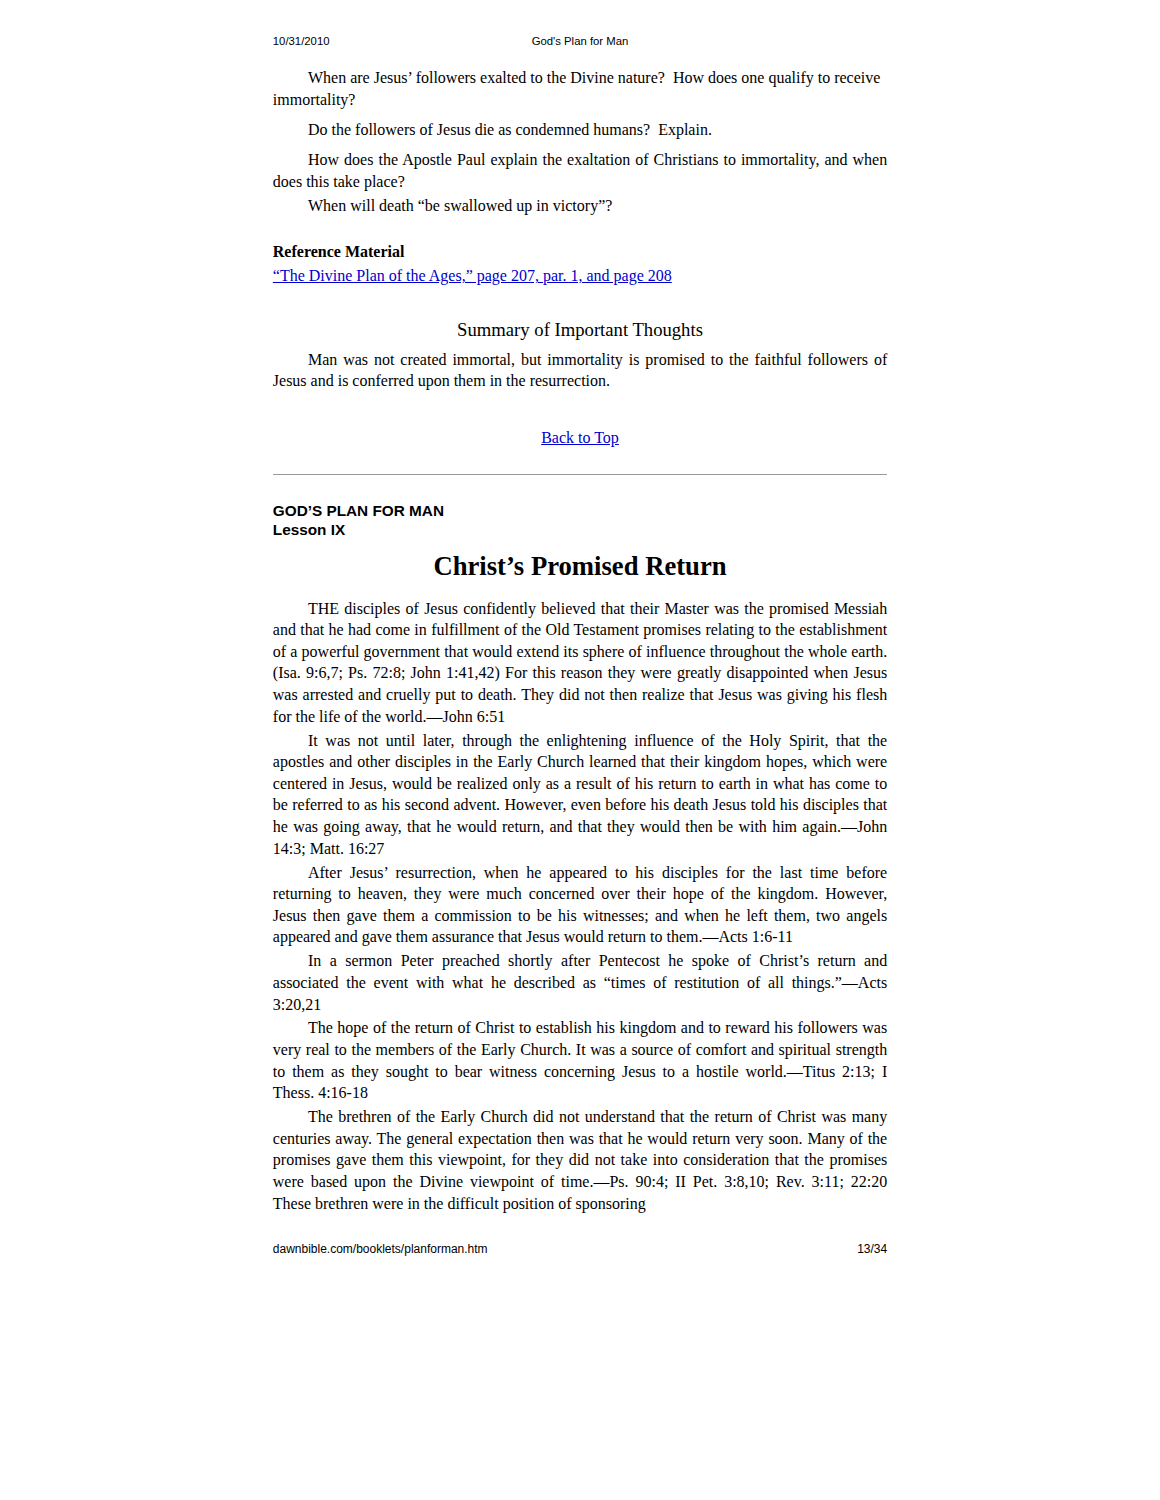10/31/2010
God's Plan for Man
When are Jesus’ followers exalted to the Divine nature? How does one qualify to receive immortality?
Do the followers of Jesus die as condemned humans? Explain.
How does the Apostle Paul explain the exaltation of Christians to immortality, and when does this take place?
When will death “be swallowed up in victory”?
Reference Material
“The Divine Plan of the Ages,” page 207, par. 1, and page 208
Summary of Important Thoughts
Man was not created immortal, but immortality is promised to the faithful followers of Jesus and is conferred upon them in the resurrection.
Back to Top
GOD’S PLAN FOR MAN
Lesson IX
Christ’s Promised Return
THE disciples of Jesus confidently believed that their Master was the promised Messiah and that he had come in fulfillment of the Old Testament promises relating to the establishment of a powerful government that would extend its sphere of influence throughout the whole earth. (Isa. 9:6,7; Ps. 72:8; John 1:41,42) For this reason they were greatly disappointed when Jesus was arrested and cruelly put to death. They did not then realize that Jesus was giving his flesh for the life of the world.—John 6:51
It was not until later, through the enlightening influence of the Holy Spirit, that the apostles and other disciples in the Early Church learned that their kingdom hopes, which were centered in Jesus, would be realized only as a result of his return to earth in what has come to be referred to as his second advent. However, even before his death Jesus told his disciples that he was going away, that he would return, and that they would then be with him again.—John 14:3; Matt. 16:27
After Jesus’ resurrection, when he appeared to his disciples for the last time before returning to heaven, they were much concerned over their hope of the kingdom. However, Jesus then gave them a commission to be his witnesses; and when he left them, two angels appeared and gave them assurance that Jesus would return to them.—Acts 1:6-11
In a sermon Peter preached shortly after Pentecost he spoke of Christ’s return and associated the event with what he described as “times of restitution of all things.”—Acts 3:20,21
The hope of the return of Christ to establish his kingdom and to reward his followers was very real to the members of the Early Church. It was a source of comfort and spiritual strength to them as they sought to bear witness concerning Jesus to a hostile world.—Titus 2:13; I Thess. 4:16-18
The brethren of the Early Church did not understand that the return of Christ was many centuries away. The general expectation then was that he would return very soon. Many of the promises gave them this viewpoint, for they did not take into consideration that the promises were based upon the Divine viewpoint of time.—Ps. 90:4; II Pet. 3:8,10; Rev. 3:11; 22:20 These brethren were in the difficult position of sponsoring
dawnbible.com/booklets/planforman.htm
13/34